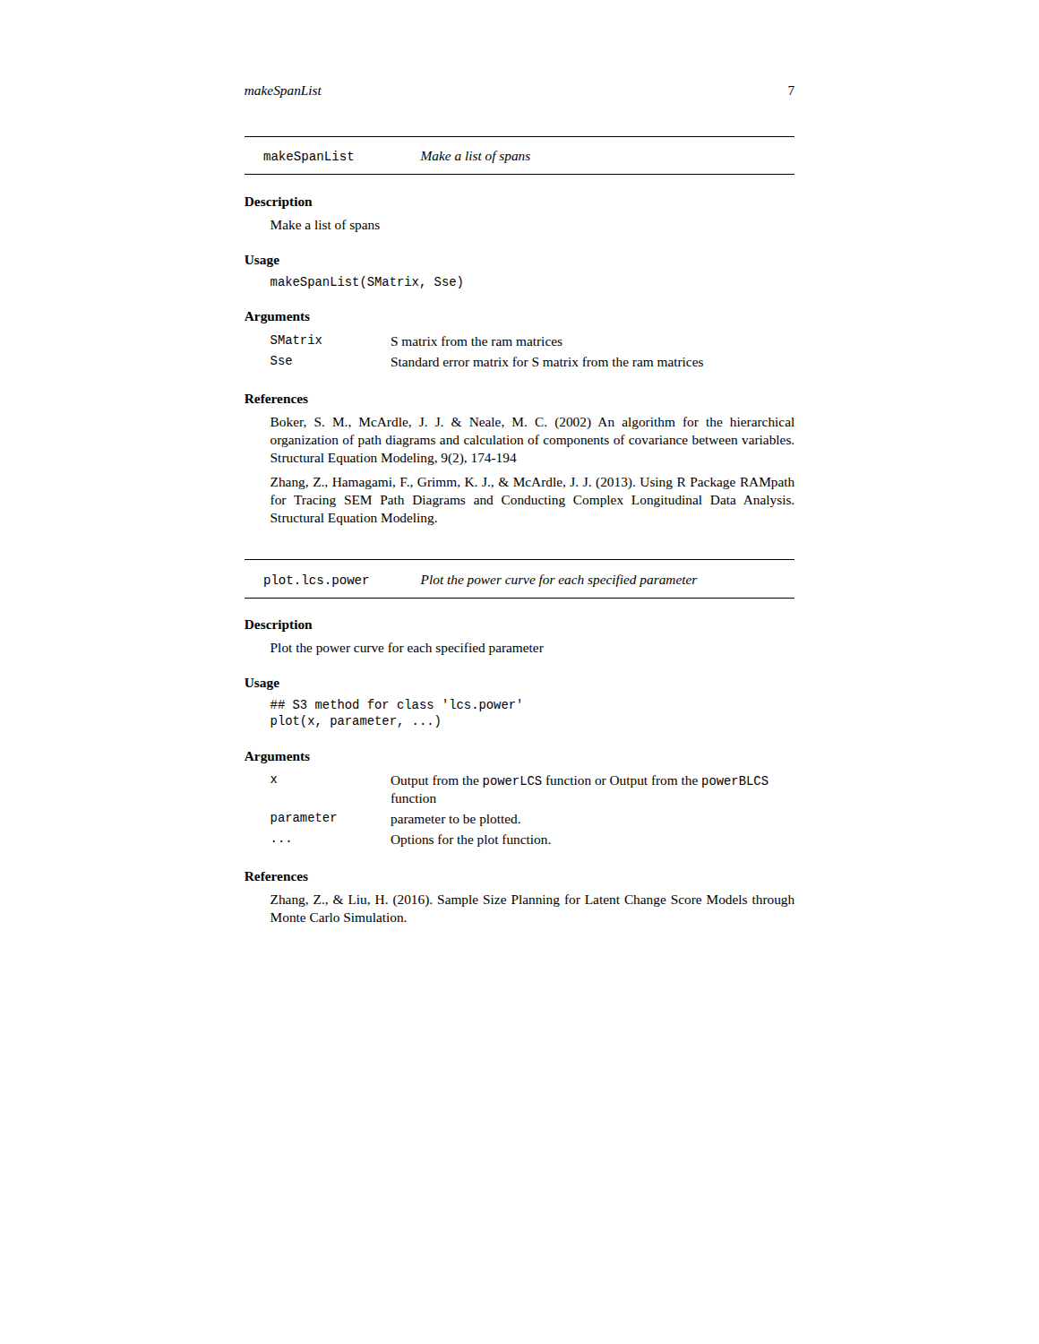makeSpanList
7
makeSpanList
Make a list of spans
Description
Make a list of spans
Usage
makeSpanList(SMatrix, Sse)
Arguments
| SMatrix | S matrix from the ram matrices |
| Sse | Standard error matrix for S matrix from the ram matrices |
References
Boker, S. M., McArdle, J. J. & Neale, M. C. (2002) An algorithm for the hierarchical organization of path diagrams and calculation of components of covariance between variables. Structural Equation Modeling, 9(2), 174-194
Zhang, Z., Hamagami, F., Grimm, K. J., & McArdle, J. J. (2013). Using R Package RAMpath for Tracing SEM Path Diagrams and Conducting Complex Longitudinal Data Analysis. Structural Equation Modeling.
plot.lcs.power
Plot the power curve for each specified parameter
Description
Plot the power curve for each specified parameter
Usage
## S3 method for class 'lcs.power'
plot(x, parameter, ...)
Arguments
| x | Output from the powerLCS function or Output from the powerBLCS function |
| parameter | parameter to be plotted. |
| ... | Options for the plot function. |
References
Zhang, Z., & Liu, H. (2016). Sample Size Planning for Latent Change Score Models through Monte Carlo Simulation.